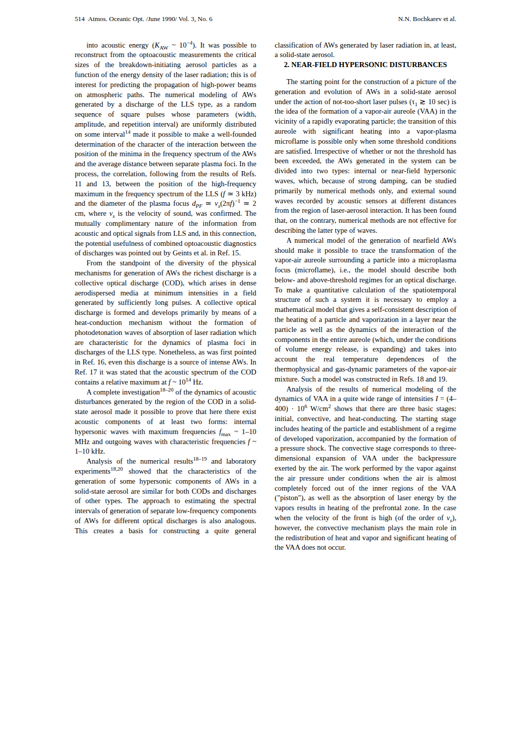514 Atmos. Oceanic Opt. /June 1990/ Vol. 3, No. 6 N.N. Bochkarev et al.
into acoustic energy (KAW ~ 10−4). It was possible to reconstruct from the optoacoustic measurements the critical sizes of the breakdown-initiating aerosol particles as a function of the energy density of the laser radiation; this is of interest for predicting the propagation of high-power beams on atmospheric paths. The numerical modeling of AWs generated by a discharge of the LLS type, as a random sequence of square pulses whose parameters (width, amplitude, and repetition interval) are uniformly distributed on some interval14 made it possible to make a well-founded determination of the character of the interaction between the position of the minima in the frequency spectrum of the AWs and the average distance between separate plasma foci. In the process, the correlation, following from the results of Refs. 11 and 13, between the position of the high-frequency maximum in the frequency spectrum of the LLS (f ≃ 3 kHz) and the diameter of the plasma focus dPF ≃ vs(2πf)−1 ≃ 2 cm, where vs is the velocity of sound, was confirmed. The mutually complimentary nature of the information from acoustic and optical signals from LLS and, in this connection, the potential usefulness of combined optoacoustic diagnostics of discharges was pointed out by Geints et al. in Ref. 15.
From the standpoint of the diversity of the physical mechanisms for generation of AWs the richest discharge is a collective optical discharge (COD), which arises in dense aerodispersed media at minimum intensities in a field generated by sufficiently long pulses. A collective optical discharge is formed and develops primarily by means of a heat-conduction mechanism without the formation of photodetonation waves of absorption of laser radiation which are characteristic for the dynamics of plasma foci in discharges of the LLS type. Nonetheless, as was first pointed in Ref. 16, even this discharge is a source of intense AWs. In Ref. 17 it was stated that the acoustic spectrum of the COD contains a relative maximum at f ~ 1014 Hz.
A complete investigation18–20 of the dynamics of acoustic disturbances generated by the region of the COD in a solid-state aerosol made it possible to prove that here there exist acoustic components of at least two forms: internal hypersonic waves with maximum frequencies fmax ~ 1–10 MHz and outgoing waves with characteristic frequencies f ~ 1–10 kHz.
Analysis of the numerical results18–19 and laboratory experiments18,20 showed that the characteristics of the generation of some hypersonic components of AWs in a solid-state aerosol are similar for both CODs and discharges of other types. The approach to estimating the spectral intervals of generation of separate low-frequency components of AWs for different optical discharges is also analogous. This creates a basis for constructing a quite general classification of AWs generated by laser radiation in, at least, a solid-state aerosol.
2. Near-field hypersonic disturbances
The starting point for the construction of a picture of the generation and evolution of AWs in a solid-state aerosol under the action of not-too-short laser pulses (τ1 ≳ 10 sec) is the idea of the formation of a vapor-air aureole (VAA) in the vicinity of a rapidly evaporating particle; the transition of this aureole with significant heating into a vapor-plasma microflame is possible only when some threshold conditions are satisfied. Irrespective of whether or not the threshold has been exceeded, the AWs generated in the system can be divided into two types: internal or near-field hypersonic waves, which, because of strong damping, can be studied primarily by numerical methods only, and external sound waves recorded by acoustic sensors at different distances from the region of laser-aerosol interaction. It has been found that, on the contrary, numerical methods are not effective for describing the latter type of waves.
A numerical model of the generation of nearfield AWs should make it possible to trace the transformation of the vapor-air aureole surrounding a particle into a microplasma focus (microflame), i.e., the model should describe both below- and above-threshold regimes for an optical discharge. To make a quantitative calculation of the spatiotemporal structure of such a system it is necessary to employ a mathematical model that gives a self-consistent description of the heating of a particle and vaporization in a layer near the particle as well as the dynamics of the interaction of the components in the entire aureole (which, under the conditions of volume energy release, is expanding) and takes into account the real temperature dependences of the thermophysical and gas-dynamic parameters of the vapor-air mixture. Such a model was constructed in Refs. 18 and 19.
Analysis of the results of numerical modeling of the dynamics of VAA in a quite wide range of intensities I = (4–400) · 106 W/cm2 shows that there are three basic stages: initial, convective, and heat-conducting. The starting stage includes heating of the particle and establishment of a regime of developed vaporization, accompanied by the formation of a pressure shock. The convective stage corresponds to three-dimensional expansion of VAA under the backpressure exerted by the air. The work performed by the vapor against the air pressure under conditions when the air is almost completely forced out of the inner regions of the VAA ("piston"), as well as the absorption of laser energy by the vapors results in heating of the prefrontal zone. In the case when the velocity of the front is high (of the order of vs), however, the convective mechanism plays the main role in the redistribution of heat and vapor and significant heating of the VAA does not occur.